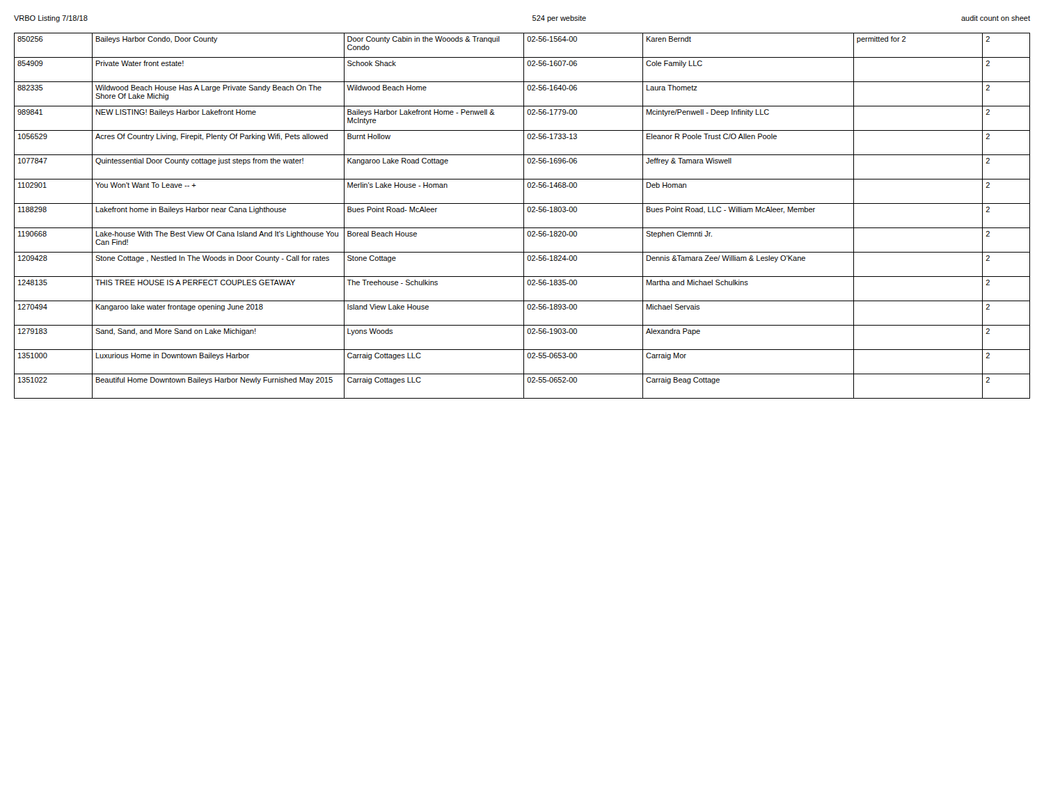VRBO Listing 7/18/18
524 per website
audit count on sheet
| 850256 | Baileys Harbor Condo, Door County | Door County Cabin in the Wooods & Tranquil Condo | 02-56-1564-00 | Karen Berndt | permitted for 2 | 2 |
| 854909 | Private Water front estate! | Schook Shack | 02-56-1607-06 | Cole Family LLC | | 2 |
| 882335 | Wildwood Beach House Has A Large Private Sandy Beach On The Shore Of Lake Michig | Wildwood Beach Home | 02-56-1640-06 | Laura Thometz | | 2 |
| 989841 | NEW LISTING! Baileys Harbor Lakefront Home | Baileys Harbor Lakefront Home - Penwell & McIntyre | 02-56-1779-00 | Mcintyre/Penwell - Deep Infinity LLC | | 2 |
| 1056529 | Acres Of Country Living, Firepit, Plenty Of Parking Wifi, Pets allowed | Burnt Hollow | 02-56-1733-13 | Eleanor R Poole Trust C/O Allen Poole | | 2 |
| 1077847 | Quintessential Door County cottage just steps from the water! | Kangaroo Lake Road Cottage | 02-56-1696-06 | Jeffrey & Tamara Wiswell | | 2 |
| 1102901 | You Won't Want To Leave -- + | Merlin's Lake House - Homan | 02-56-1468-00 | Deb Homan | | 2 |
| 1188298 | Lakefront home in Baileys Harbor near Cana Lighthouse | Bues Point Road- McAleer | 02-56-1803-00 | Bues Point Road, LLC - William McAleer, Member | | 2 |
| 1190668 | Lake-house With The Best View Of Cana Island And It's Lighthouse You Can Find! | Boreal Beach House | 02-56-1820-00 | Stephen Clemnti Jr. | | 2 |
| 1209428 | Stone Cottage , Nestled In The Woods in Door County - Call for rates | Stone Cottage | 02-56-1824-00 | Dennis &Tamara Zee/ William & Lesley O'Kane | | 2 |
| 1248135 | THIS TREE HOUSE IS A PERFECT COUPLES GETAWAY | The Treehouse - Schulkins | 02-56-1835-00 | Martha and Michael Schulkins | | 2 |
| 1270494 | Kangaroo lake water frontage opening June 2018 | Island View Lake House | 02-56-1893-00 | Michael Servais | | 2 |
| 1279183 | Sand, Sand, and More Sand on Lake Michigan! | Lyons Woods | 02-56-1903-00 | Alexandra Pape | | 2 |
| 1351000 | Luxurious Home in Downtown Baileys Harbor | Carraig Cottages LLC | 02-55-0653-00 | Carraig Mor | | 2 |
| 1351022 | Beautiful Home Downtown Baileys Harbor Newly Furnished May 2015 | Carraig Cottages LLC | 02-55-0652-00 | Carraig Beag Cottage | | 2 |